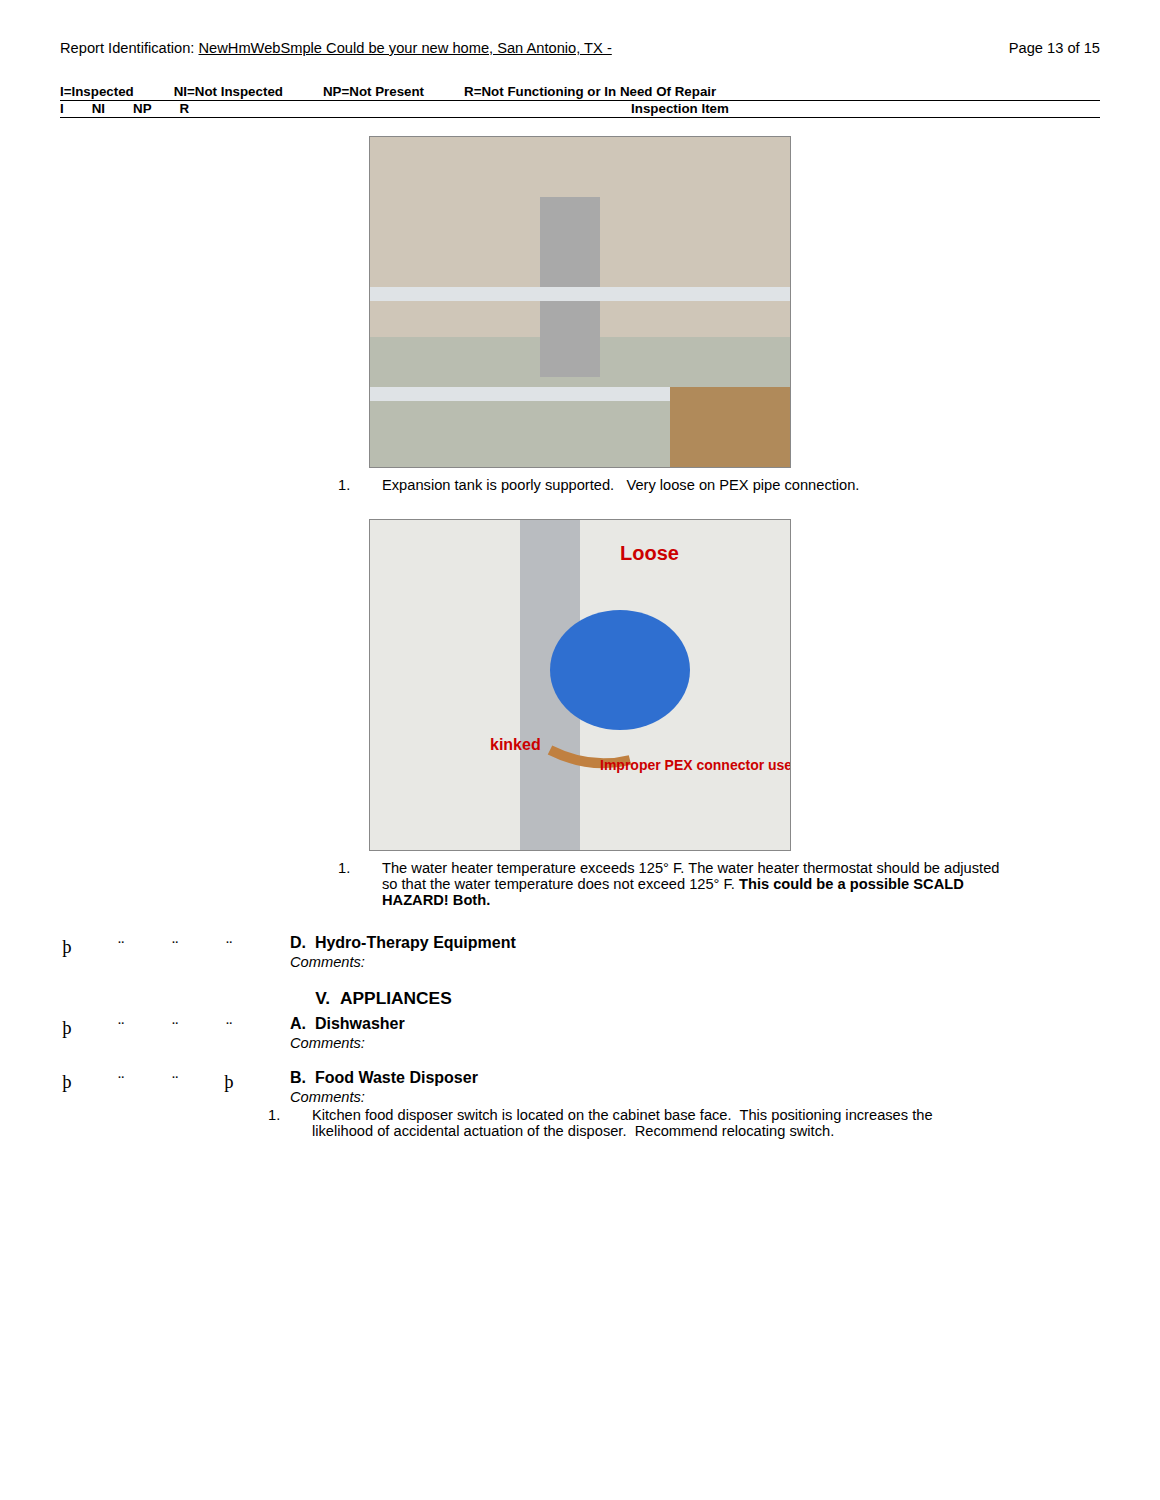Report Identification: NewHmWebSmple Could be your new home, San Antonio, TX -
Page 13 of 15
I=Inspected NI=Not Inspected NP=Not Present R=Not Functioning or In Need Of Repair
INI NP R
Inspection Item
1. Expansion tank is poorly supported. Very loose on PEX pipe connection.
1. The water heater temperature exceeds 125° F. The water heater thermostat should be adjusted so that the water temperature does not exceed 125° F. This could be a possible SCALD HAZARD! Both.
þ¨¨¨
D. Hydro-Therapy Equipment
Comments:
V. APPLIANCES
þ¨¨¨
A. Dishwasher
Comments:
þ¨¨þ
B. Food Waste Disposer
Comments:
1. Kitchen food disposer switch is located on the cabinet base face. This positioning increases the likelihood of accidental actuation of the disposer. Recommend relocating switch.